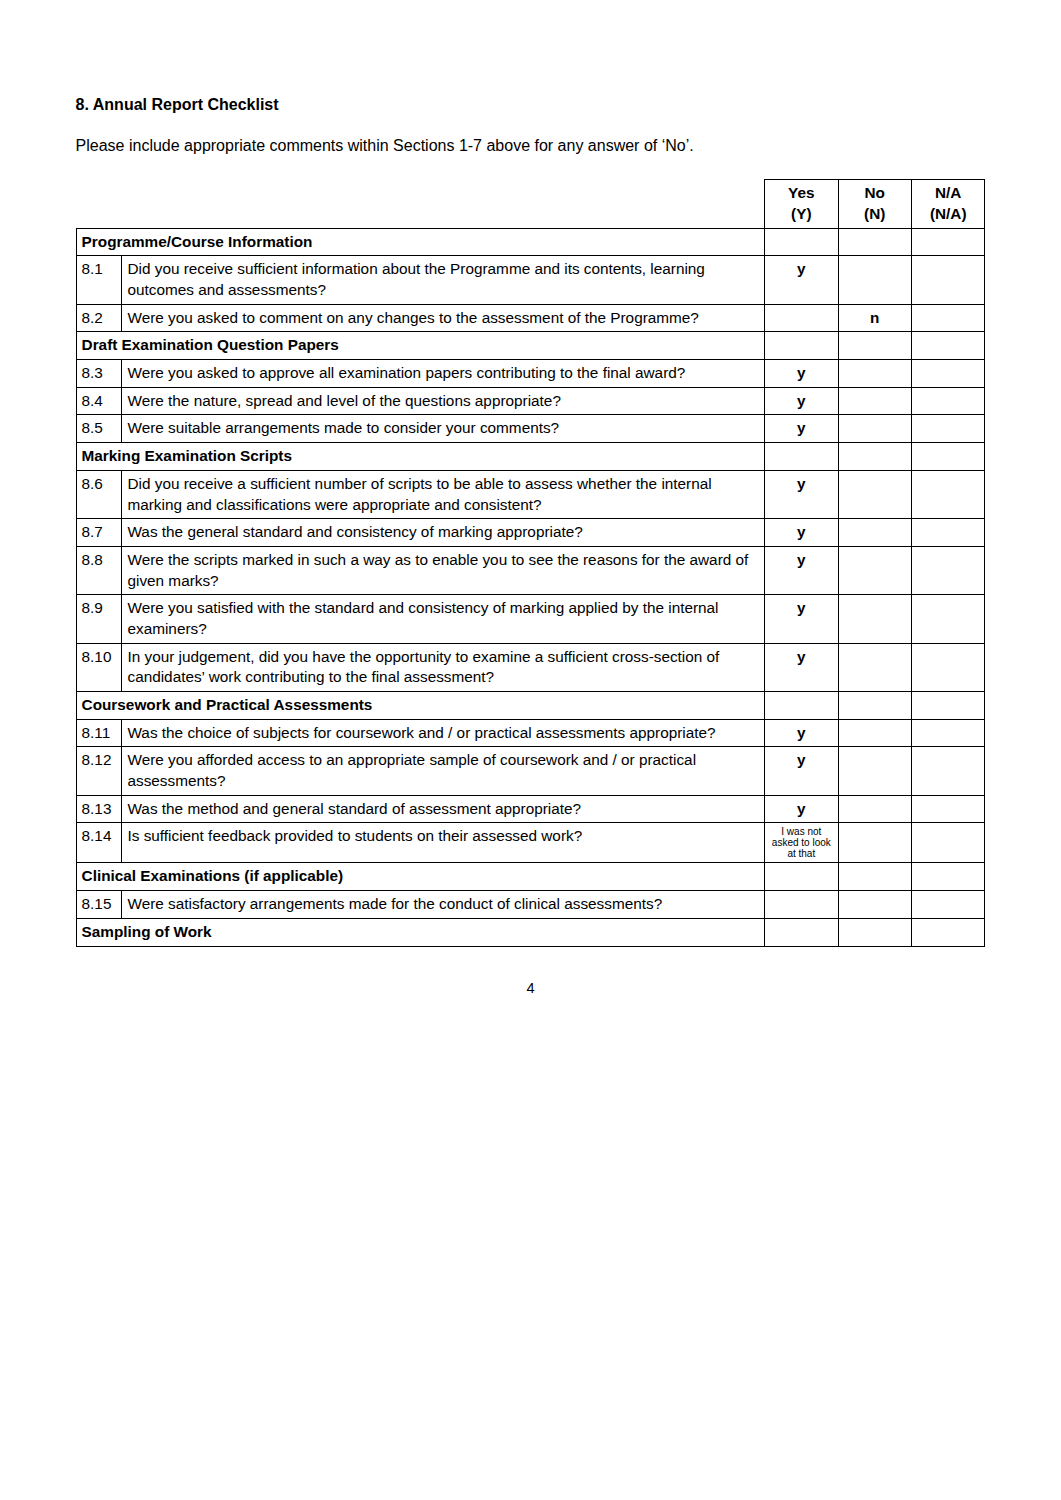8. Annual Report Checklist
Please include appropriate comments within Sections 1-7 above for any answer of ‘No’.
| | Yes (Y) | No (N) | N/A (N/A) |
| --- | --- | --- | --- |
| Programme/Course Information | | | |
| 8.1 | Did you receive sufficient information about the Programme and its contents, learning outcomes and assessments? | y | | |
| 8.2 | Were you asked to comment on any changes to the assessment of the Programme? | | n | |
| Draft Examination Question Papers | | | |
| 8.3 | Were you asked to approve all examination papers contributing to the final award? | y | | |
| 8.4 | Were the nature, spread and level of the questions appropriate? | y | | |
| 8.5 | Were suitable arrangements made to consider your comments? | y | | |
| Marking Examination Scripts | | | |
| 8.6 | Did you receive a sufficient number of scripts to be able to assess whether the internal marking and classifications were appropriate and consistent? | y | | |
| 8.7 | Was the general standard and consistency of marking appropriate? | y | | |
| 8.8 | Were the scripts marked in such a way as to enable you to see the reasons for the award of given marks? | y | | |
| 8.9 | Were you satisfied with the standard and consistency of marking applied by the internal examiners? | y | | |
| 8.10 | In your judgement, did you have the opportunity to examine a sufficient cross-section of candidates’ work contributing to the final assessment? | y | | |
| Coursework and Practical Assessments | | | |
| 8.11 | Was the choice of subjects for coursework and / or practical assessments appropriate? | y | | |
| 8.12 | Were you afforded access to an appropriate sample of coursework and / or practical assessments? | y | | |
| 8.13 | Was the method and general standard of assessment appropriate? | y | | |
| 8.14 | Is sufficient feedback provided to students on their assessed work? | I was not asked to look at that | | |
| Clinical Examinations (if applicable) | | | |
| 8.15 | Were satisfactory arrangements made for the conduct of clinical assessments? | | | |
| Sampling of Work | | | |
4